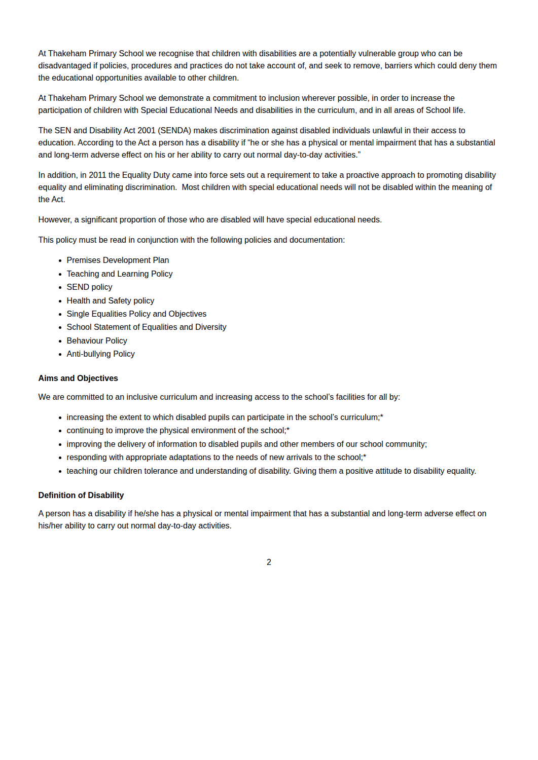At Thakeham Primary School we recognise that children with disabilities are a potentially vulnerable group who can be disadvantaged if policies, procedures and practices do not take account of, and seek to remove, barriers which could deny them the educational opportunities available to other children.
At Thakeham Primary School we demonstrate a commitment to inclusion wherever possible, in order to increase the participation of children with Special Educational Needs and disabilities in the curriculum, and in all areas of School life.
The SEN and Disability Act 2001 (SENDA) makes discrimination against disabled individuals unlawful in their access to education. According to the Act a person has a disability if “he or she has a physical or mental impairment that has a substantial and long-term adverse effect on his or her ability to carry out normal day-to-day activities.”
In addition, in 2011 the Equality Duty came into force sets out a requirement to take a proactive approach to promoting disability equality and eliminating discrimination. Most children with special educational needs will not be disabled within the meaning of the Act.
However, a significant proportion of those who are disabled will have special educational needs.
This policy must be read in conjunction with the following policies and documentation:
Premises Development Plan
Teaching and Learning Policy
SEND policy
Health and Safety policy
Single Equalities Policy and Objectives
School Statement of Equalities and Diversity
Behaviour Policy
Anti-bullying Policy
Aims and Objectives
We are committed to an inclusive curriculum and increasing access to the school’s facilities for all by:
increasing the extent to which disabled pupils can participate in the school’s curriculum;*
continuing to improve the physical environment of the school;*
improving the delivery of information to disabled pupils and other members of our school community;
responding with appropriate adaptations to the needs of new arrivals to the school;*
teaching our children tolerance and understanding of disability. Giving them a positive attitude to disability equality.
Definition of Disability
A person has a disability if he/she has a physical or mental impairment that has a substantial and long-term adverse effect on his/her ability to carry out normal day-to-day activities.
2